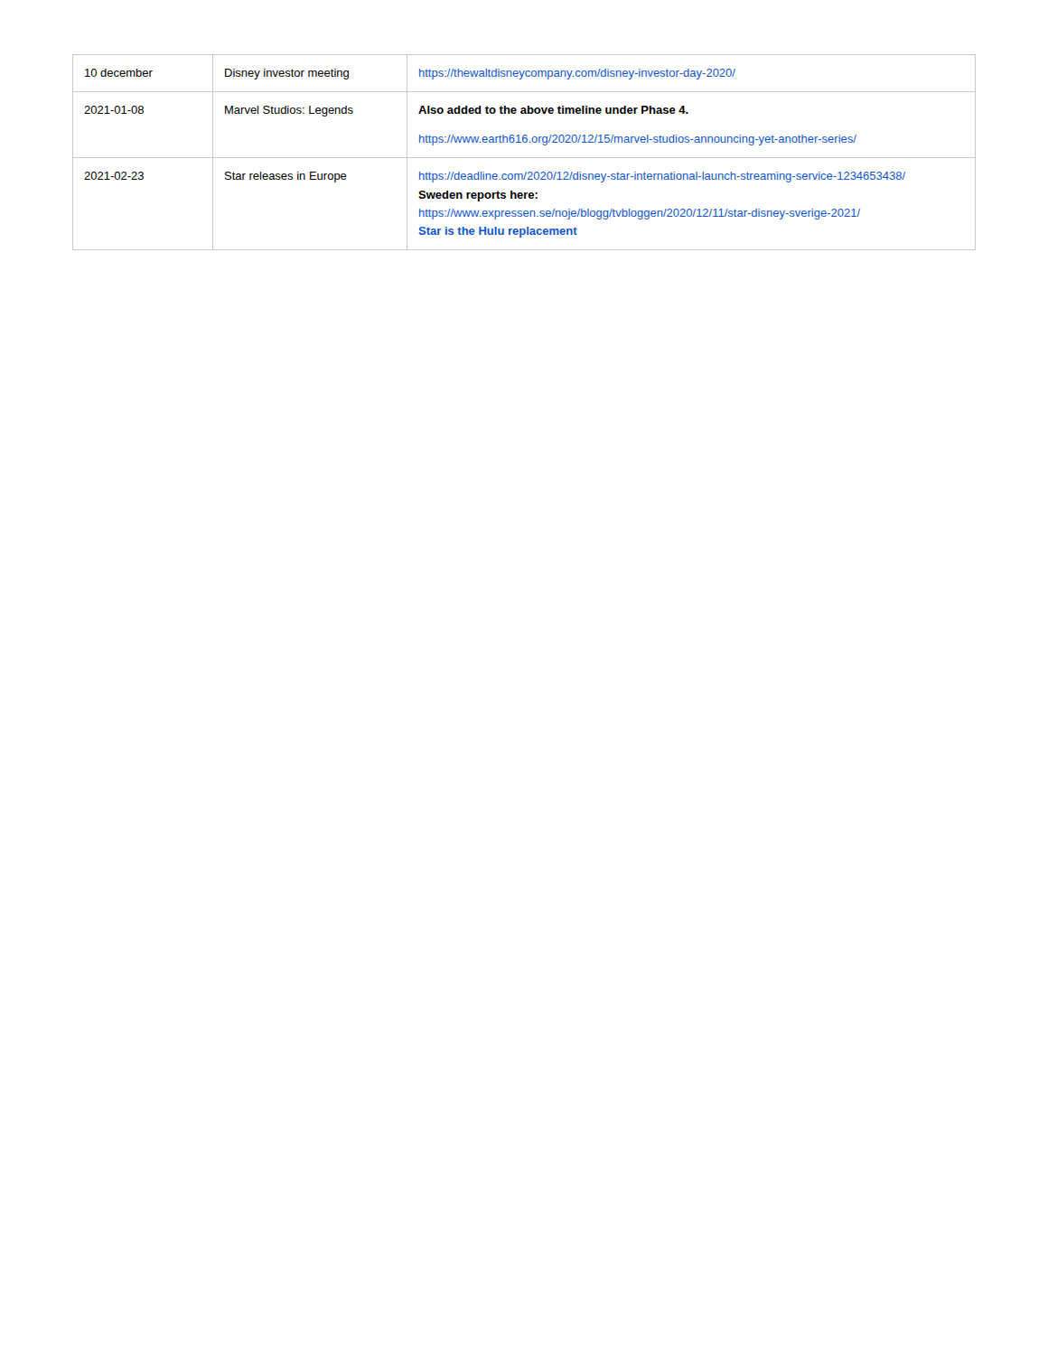| 10 december | Disney investor meeting | https://thewaltdisneycompany.com/disney-investor-day-2020/ |
| 2021-01-08 | Marvel Studios: Legends | Also added to the above timeline under Phase 4. https://www.earth616.org/2020/12/15/marvel-studios-announcing-yet-another-series/ |
| 2021-02-23 | Star releases in Europe | https://deadline.com/2020/12/disney-star-international-launch-streaming-service-1234653438/ Sweden reports here: https://www.expressen.se/noje/blogg/tvbloggen/2020/12/11/star-disney-sverige-2021/ Star is the Hulu replacement |